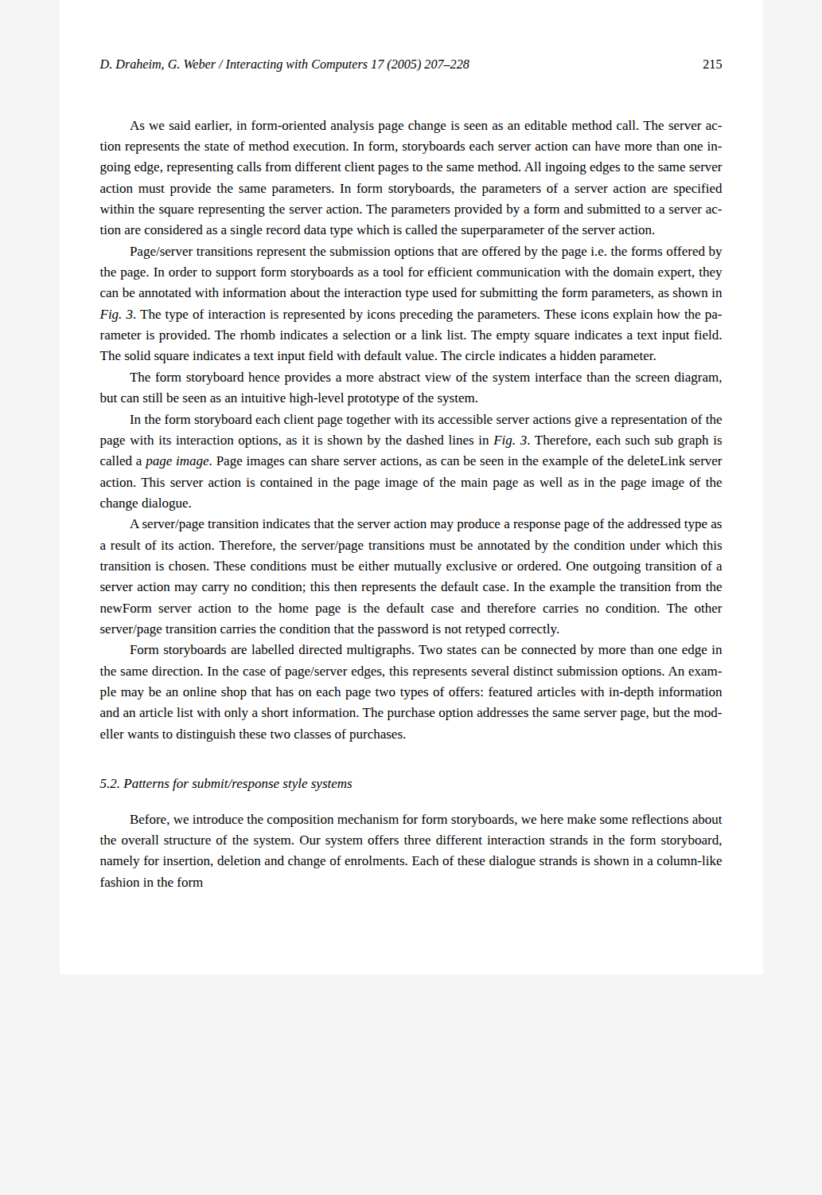D. Draheim, G. Weber / Interacting with Computers 17 (2005) 207–228 215
As we said earlier, in form-oriented analysis page change is seen as an editable method call. The server action represents the state of method execution. In form, storyboards each server action can have more than one ingoing edge, representing calls from different client pages to the same method. All ingoing edges to the same server action must provide the same parameters. In form storyboards, the parameters of a server action are specified within the square representing the server action. The parameters provided by a form and submitted to a server action are considered as a single record data type which is called the superparameter of the server action.
Page/server transitions represent the submission options that are offered by the page i.e. the forms offered by the page. In order to support form storyboards as a tool for efficient communication with the domain expert, they can be annotated with information about the interaction type used for submitting the form parameters, as shown in Fig. 3. The type of interaction is represented by icons preceding the parameters. These icons explain how the parameter is provided. The rhomb indicates a selection or a link list. The empty square indicates a text input field. The solid square indicates a text input field with default value. The circle indicates a hidden parameter.
The form storyboard hence provides a more abstract view of the system interface than the screen diagram, but can still be seen as an intuitive high-level prototype of the system.
In the form storyboard each client page together with its accessible server actions give a representation of the page with its interaction options, as it is shown by the dashed lines in Fig. 3. Therefore, each such sub graph is called a page image. Page images can share server actions, as can be seen in the example of the deleteLink server action. This server action is contained in the page image of the main page as well as in the page image of the change dialogue.
A server/page transition indicates that the server action may produce a response page of the addressed type as a result of its action. Therefore, the server/page transitions must be annotated by the condition under which this transition is chosen. These conditions must be either mutually exclusive or ordered. One outgoing transition of a server action may carry no condition; this then represents the default case. In the example the transition from the newForm server action to the home page is the default case and therefore carries no condition. The other server/page transition carries the condition that the password is not retyped correctly.
Form storyboards are labelled directed multigraphs. Two states can be connected by more than one edge in the same direction. In the case of page/server edges, this represents several distinct submission options. An example may be an online shop that has on each page two types of offers: featured articles with in-depth information and an article list with only a short information. The purchase option addresses the same server page, but the modeller wants to distinguish these two classes of purchases.
5.2. Patterns for submit/response style systems
Before, we introduce the composition mechanism for form storyboards, we here make some reflections about the overall structure of the system. Our system offers three different interaction strands in the form storyboard, namely for insertion, deletion and change of enrolments. Each of these dialogue strands is shown in a column-like fashion in the form